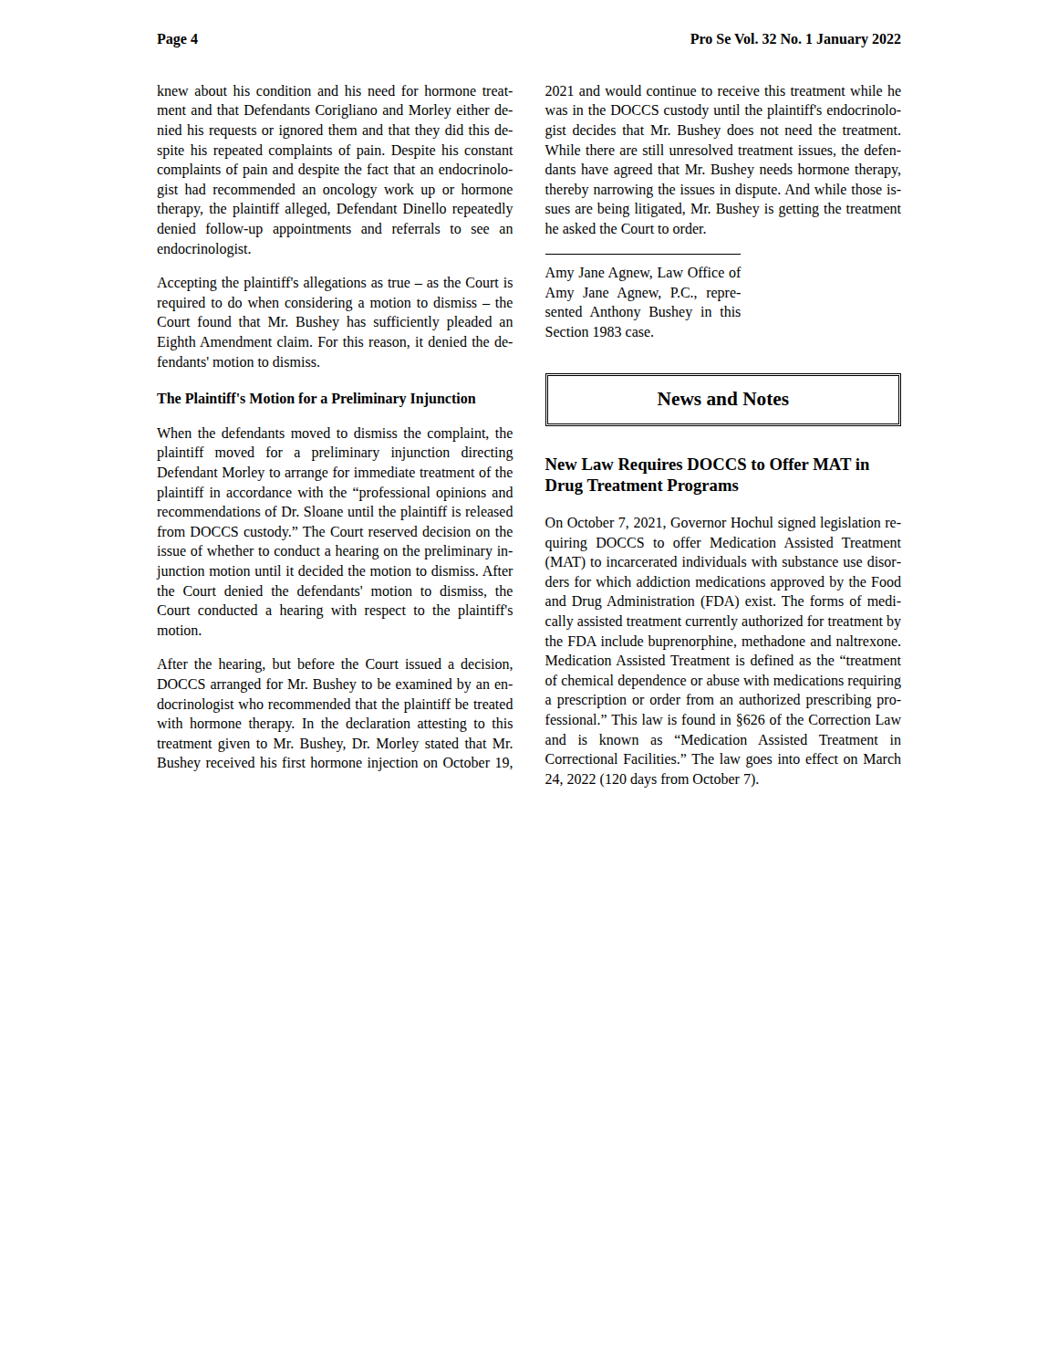Page 4 Pro Se Vol. 32 No. 1 January 2022
knew about his condition and his need for hormone treatment and that Defendants Corigliano and Morley either denied his requests or ignored them and that they did this despite his repeated complaints of pain. Despite his constant complaints of pain and despite the fact that an endocrinologist had recommended an oncology work up or hormone therapy, the plaintiff alleged, Defendant Dinello repeatedly denied follow-up appointments and referrals to see an endocrinologist.
Accepting the plaintiff's allegations as true – as the Court is required to do when considering a motion to dismiss – the Court found that Mr. Bushey has sufficiently pleaded an Eighth Amendment claim. For this reason, it denied the defendants' motion to dismiss.
The Plaintiff's Motion for a Preliminary Injunction
When the defendants moved to dismiss the complaint, the plaintiff moved for a preliminary injunction directing Defendant Morley to arrange for immediate treatment of the plaintiff in accordance with the “professional opinions and recommendations of Dr. Sloane until the plaintiff is released from DOCCS custody.” The Court reserved decision on the issue of whether to conduct a hearing on the preliminary injunction motion until it decided the motion to dismiss. After the Court denied the defendants' motion to dismiss, the Court conducted a hearing with respect to the plaintiff's motion.
After the hearing, but before the Court issued a decision, DOCCS arranged for Mr. Bushey to be examined by an endocrinologist who recommended that the plaintiff be treated with hormone therapy. In the declaration attesting to this treatment given to Mr. Bushey, Dr. Morley stated that Mr. Bushey received his first hormone injection on October 19, 2021 and would continue to receive this treatment while he was in the DOCCS custody until the plaintiff's endocrinologist decides that Mr. Bushey does not need the treatment. While there are still unresolved treatment issues, the defendants have agreed that Mr. Bushey needs hormone therapy, thereby narrowing the issues in dispute. And while those issues are being litigated, Mr. Bushey is getting the treatment he asked the Court to order.
Amy Jane Agnew, Law Office of Amy Jane Agnew, P.C., represented Anthony Bushey in this Section 1983 case.
News and Notes
New Law Requires DOCCS to Offer MAT in Drug Treatment Programs
On October 7, 2021, Governor Hochul signed legislation requiring DOCCS to offer Medication Assisted Treatment (MAT) to incarcerated individuals with substance use disorders for which addiction medications approved by the Food and Drug Administration (FDA) exist. The forms of medically assisted treatment currently authorized for treatment by the FDA include buprenorphine, methadone and naltrexone. Medication Assisted Treatment is defined as the “treatment of chemical dependence or abuse with medications requiring a prescription or order from an authorized prescribing professional.” This law is found in §626 of the Correction Law and is known as “Medication Assisted Treatment in Correctional Facilities.” The law goes into effect on March 24, 2022 (120 days from October 7).